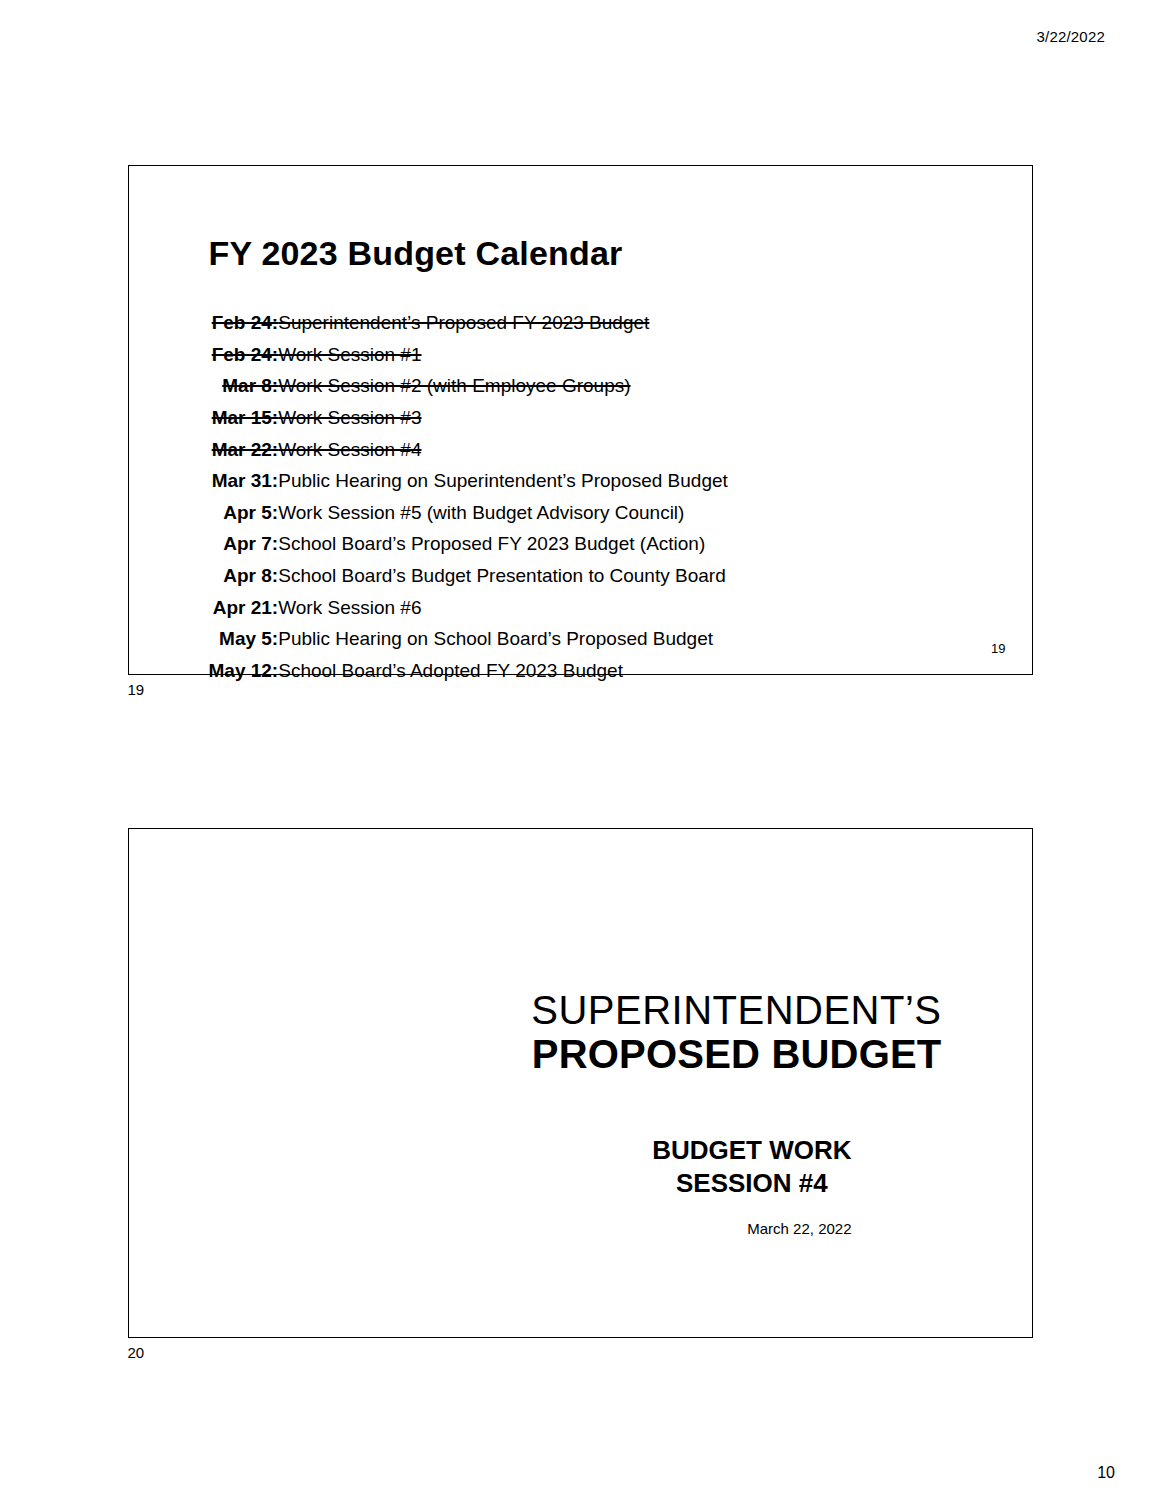3/22/2022
FY 2023 Budget Calendar
| Feb 24: | Superintendent’s Proposed FY 2023 Budget |
| Feb 24: | Work Session #1 |
| Mar 8: | Work Session #2 (with Employee Groups) |
| Mar 15: | Work Session #3 |
| Mar 22: | Work Session #4 |
| Mar 31: | Public Hearing on Superintendent’s Proposed Budget |
| Apr 5: | Work Session #5 (with Budget Advisory Council) |
| Apr 7: | School Board’s Proposed FY 2023 Budget (Action) |
| Apr 8: | School Board’s Budget Presentation to County Board |
| Apr 21: | Work Session #6 |
| May 5: | Public Hearing on School Board’s Proposed Budget |
| May 12: | School Board’s Adopted FY 2023 Budget |
19
19
SUPERINTENDENT’S
PROPOSED BUDGET
BUDGET WORK
SESSION #4
March 22, 2022
20
10